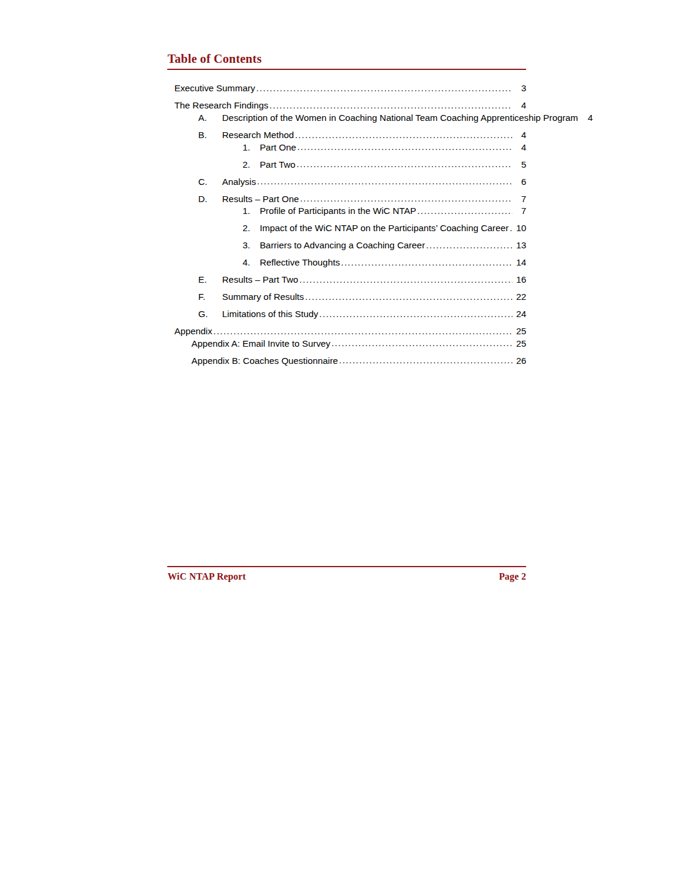Table of Contents
Executive Summary ........................................................................................................................... 3
The Research Findings ....................................................................................................................... 4
A. Description of the Women in Coaching National Team Coaching Apprenticeship Program ... 4
B. Research Method ..................................................................................................................... 4
1. Part One ............................................................................................................. 4
2. Part Two ............................................................................................................. 5
C. Analysis ................................................................................................................................. 6
D. Results – Part One ................................................................................................................. 7
1. Profile of Participants in the WiC NTAP ............................................................................. 7
2. Impact of the WiC NTAP on the Participants’ Coaching Career ......................................... 10
3. Barriers to Advancing a Coaching Career .......................................................................... 13
4. Reflective Thoughts .......................................................................................................... 14
E. Results – Part Two ................................................................................................................. 16
F. Summary of Results .............................................................................................................. 22
G. Limitations of this Study ......................................................................................................... 24
Appendix ......................................................................................................................................... 25
Appendix A: Email Invite to Survey ............................................................................................... 25
Appendix B: Coaches Questionnaire ............................................................................................. 26
WiC NTAP Report Page 2